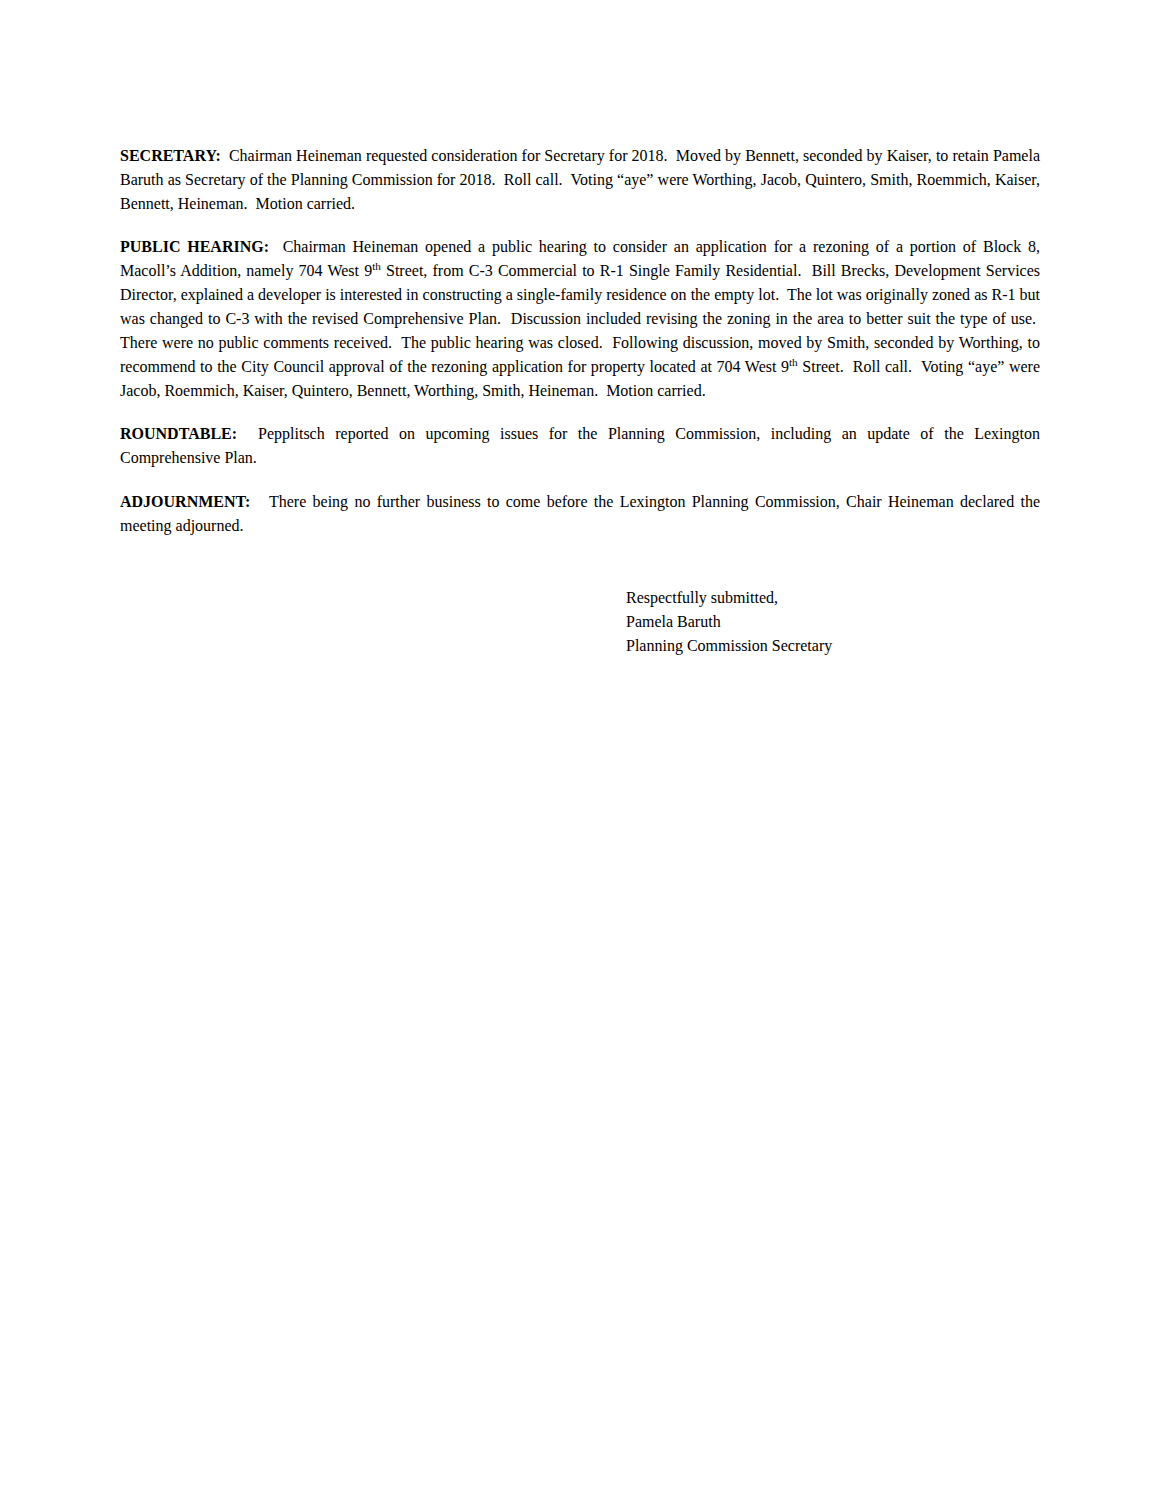SECRETARY: Chairman Heineman requested consideration for Secretary for 2018. Moved by Bennett, seconded by Kaiser, to retain Pamela Baruth as Secretary of the Planning Commission for 2018. Roll call. Voting “aye” were Worthing, Jacob, Quintero, Smith, Roemmich, Kaiser, Bennett, Heineman. Motion carried.
PUBLIC HEARING: Chairman Heineman opened a public hearing to consider an application for a rezoning of a portion of Block 8, Macoll’s Addition, namely 704 West 9th Street, from C-3 Commercial to R-1 Single Family Residential. Bill Brecks, Development Services Director, explained a developer is interested in constructing a single-family residence on the empty lot. The lot was originally zoned as R-1 but was changed to C-3 with the revised Comprehensive Plan. Discussion included revising the zoning in the area to better suit the type of use. There were no public comments received. The public hearing was closed. Following discussion, moved by Smith, seconded by Worthing, to recommend to the City Council approval of the rezoning application for property located at 704 West 9th Street. Roll call. Voting “aye” were Jacob, Roemmich, Kaiser, Quintero, Bennett, Worthing, Smith, Heineman. Motion carried.
ROUNDTABLE: Pepplitsch reported on upcoming issues for the Planning Commission, including an update of the Lexington Comprehensive Plan.
ADJOURNMENT: There being no further business to come before the Lexington Planning Commission, Chair Heineman declared the meeting adjourned.
Respectfully submitted,
Pamela Baruth
Planning Commission Secretary